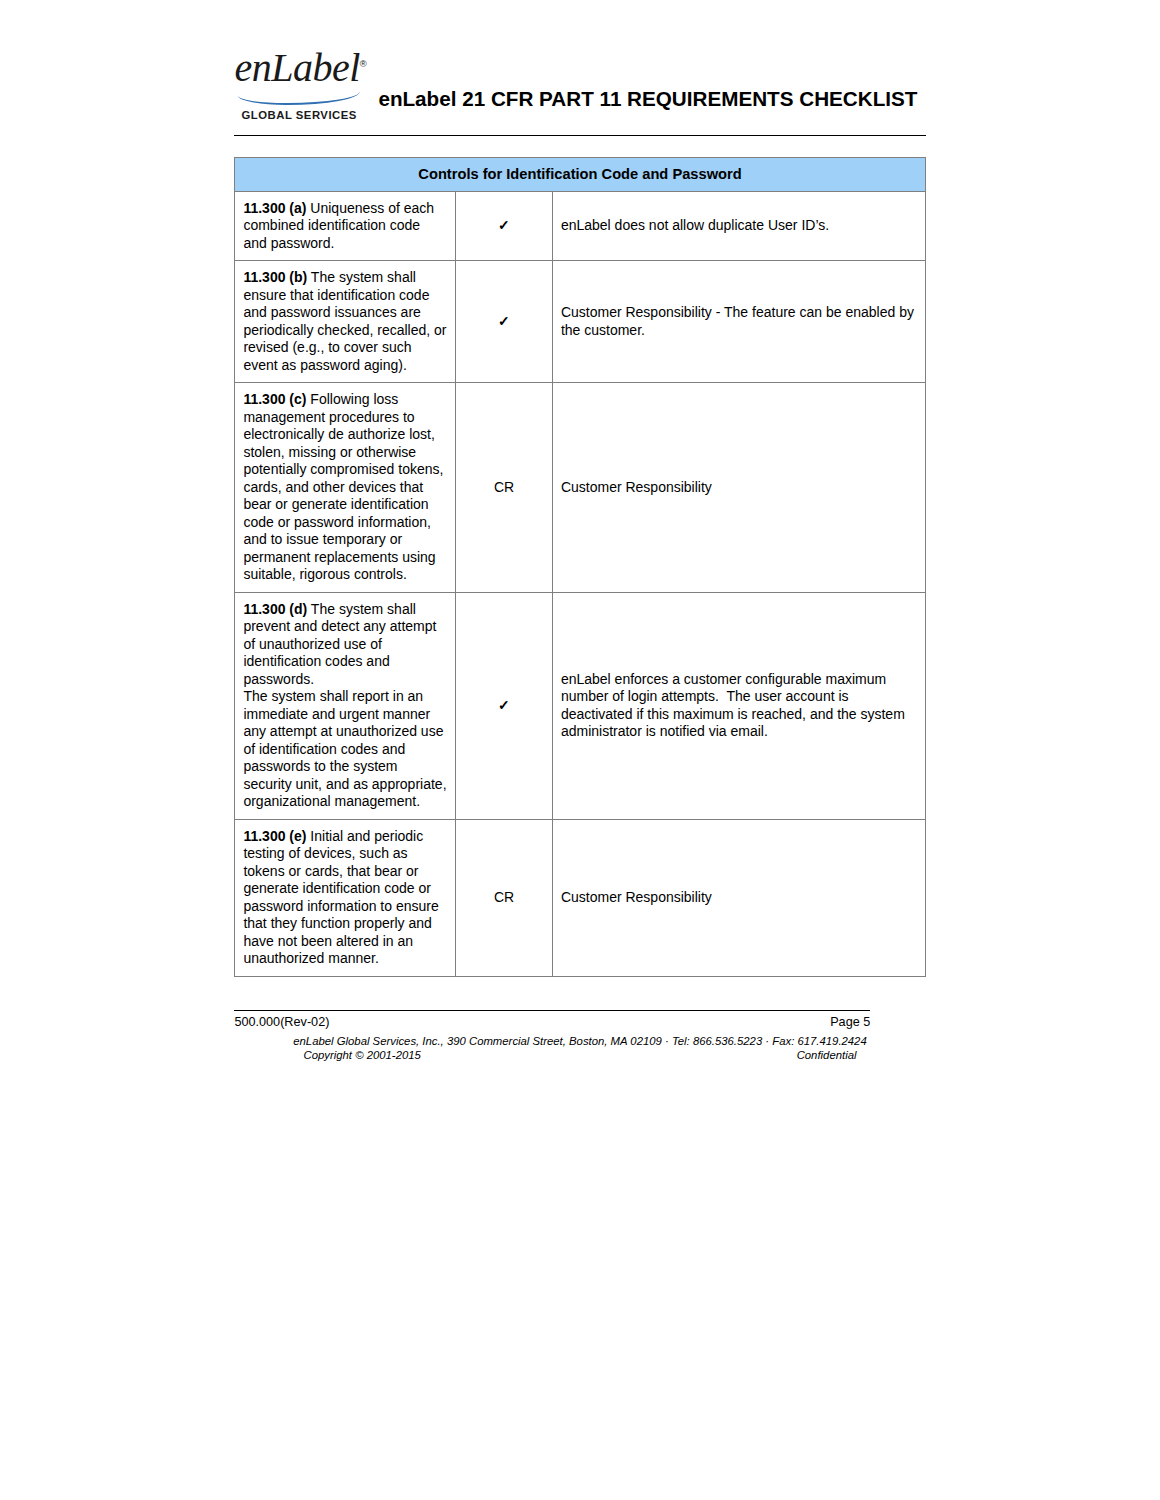en Label® GLOBAL SERVICES
enLabel 21 CFR PART 11 REQUIREMENTS CHECKLIST
| Controls for Identification Code and Password |
| --- |
| 11.300 (a) Uniqueness of each combined identification code and password. | ✓ | enLabel does not allow duplicate User ID’s. |
| 11.300 (b) The system shall ensure that identification code and password issuances are periodically checked, recalled, or revised (e.g., to cover such event as password aging). | ✓ | Customer Responsibility - The feature can be enabled by the customer. |
| 11.300 (c) Following loss management procedures to electronically de authorize lost, stolen, missing or otherwise potentially compromised tokens, cards, and other devices that bear or generate identification code or password information, and to issue temporary or permanent replacements using suitable, rigorous controls. | CR | Customer Responsibility |
| 11.300 (d) The system shall prevent and detect any attempt of unauthorized use of identification codes and passwords. The system shall report in an immediate and urgent manner any attempt at unauthorized use of identification codes and passwords to the system security unit, and as appropriate, organizational management. | ✓ | enLabel enforces a customer configurable maximum number of login attempts. The user account is deactivated if this maximum is reached, and the system administrator is notified via email. |
| 11.300 (e) Initial and periodic testing of devices, such as tokens or cards, that bear or generate identification code or password information to ensure that they function properly and have not been altered in an unauthorized manner. | CR | Customer Responsibility |
500.000(Rev-02) Page 5
enLabel Global Services, Inc., 390 Commercial Street, Boston, MA 02109 · Tel: 866.536.5223 · Fax: 617.419.2424
Copyright © 2001-2015 Confidential